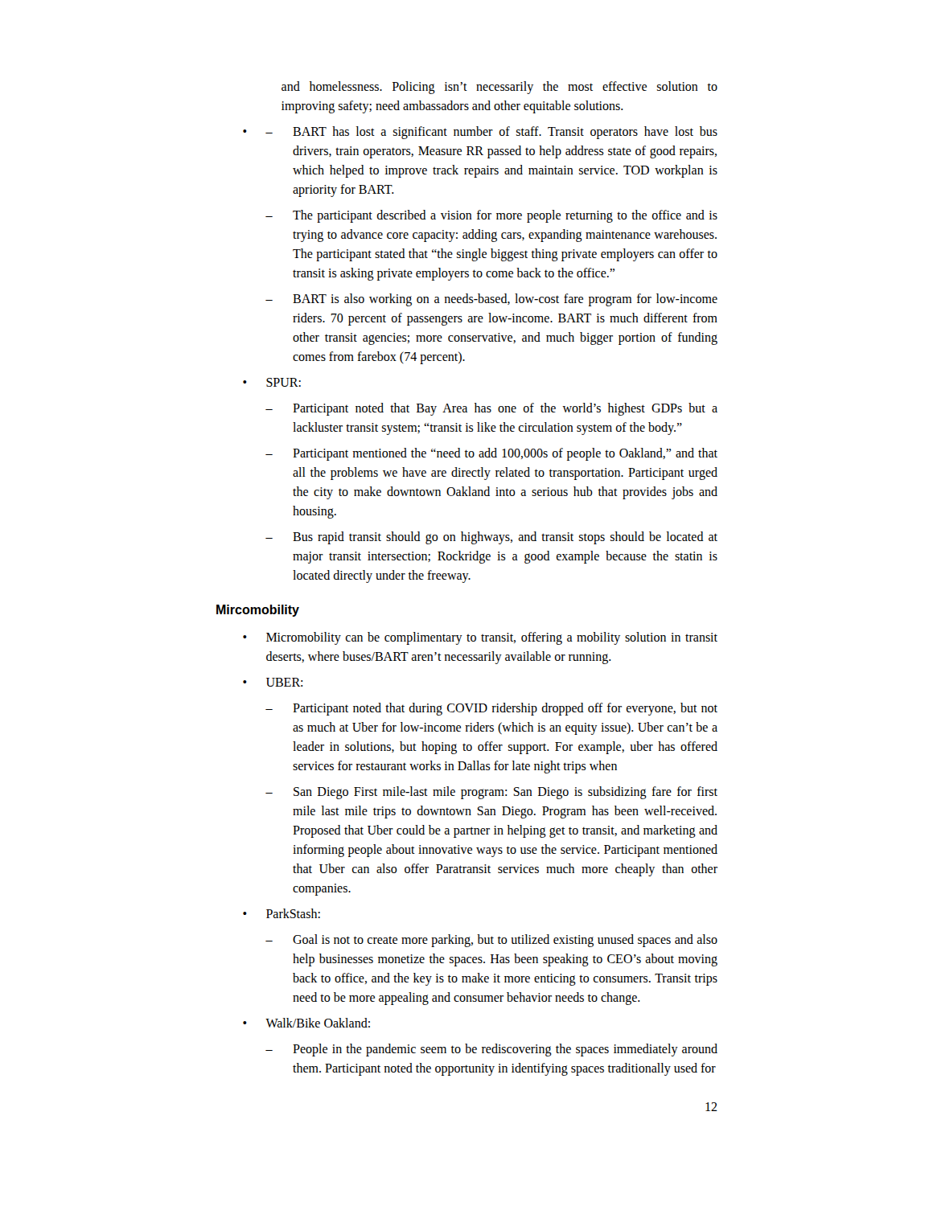and homelessness. Policing isn’t necessarily the most effective solution to improving safety; need ambassadors and other equitable solutions.
BART has lost a significant number of staff. Transit operators have lost bus drivers, train operators, Measure RR passed to help address state of good repairs, which helped to improve track repairs and maintain service. TOD workplan is apriority for BART.
The participant described a vision for more people returning to the office and is trying to advance core capacity: adding cars, expanding maintenance warehouses. The participant stated that “the single biggest thing private employers can offer to transit is asking private employers to come back to the office.”
BART is also working on a needs-based, low-cost fare program for low-income riders. 70 percent of passengers are low-income. BART is much different from other transit agencies; more conservative, and much bigger portion of funding comes from farebox (74 percent).
SPUR:
Participant noted that Bay Area has one of the world’s highest GDPs but a lackluster transit system; “transit is like the circulation system of the body.”
Participant mentioned the “need to add 100,000s of people to Oakland,” and that all the problems we have are directly related to transportation. Participant urged the city to make downtown Oakland into a serious hub that provides jobs and housing.
Bus rapid transit should go on highways, and transit stops should be located at major transit intersection; Rockridge is a good example because the statin is located directly under the freeway.
Mircomobility
Micromobility can be complimentary to transit, offering a mobility solution in transit deserts, where buses/BART aren’t necessarily available or running.
UBER:
Participant noted that during COVID ridership dropped off for everyone, but not as much at Uber for low-income riders (which is an equity issue). Uber can’t be a leader in solutions, but hoping to offer support. For example, uber has offered services for restaurant works in Dallas for late night trips when
San Diego First mile-last mile program: San Diego is subsidizing fare for first mile last mile trips to downtown San Diego. Program has been well-received. Proposed that Uber could be a partner in helping get to transit, and marketing and informing people about innovative ways to use the service. Participant mentioned that Uber can also offer Paratransit services much more cheaply than other companies.
ParkStash:
Goal is not to create more parking, but to utilized existing unused spaces and also help businesses monetize the spaces. Has been speaking to CEO’s about moving back to office, and the key is to make it more enticing to consumers. Transit trips need to be more appealing and consumer behavior needs to change.
Walk/Bike Oakland:
People in the pandemic seem to be rediscovering the spaces immediately around them. Participant noted the opportunity in identifying spaces traditionally used for
12